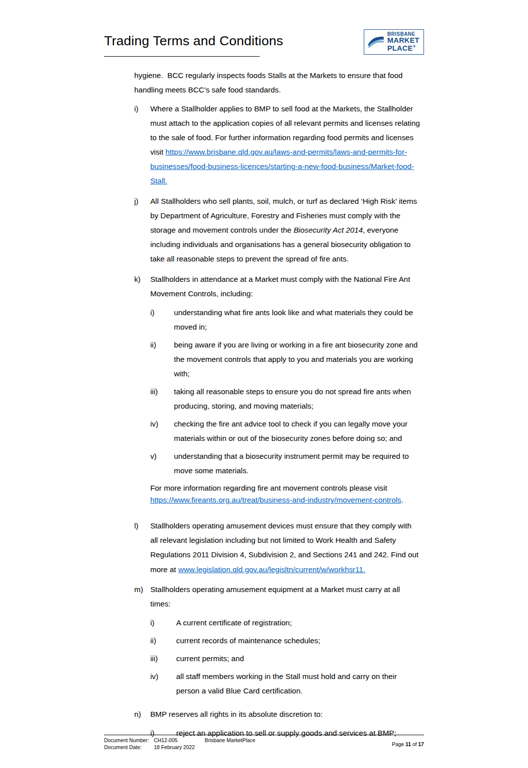Trading Terms and Conditions
BRISBANE
MARKET
PLACE®
hygiene. BCC regularly inspects foods Stalls at the Markets to ensure that food handling meets BCC’s safe food standards.
i) Where a Stallholder applies to BMP to sell food at the Markets, the Stallholder must attach to the application copies of all relevant permits and licenses relating to the sale of food. For further information regarding food permits and licenses visit https://www.brisbane.qld.gov.au/laws-and-permits/laws-and-permits-for-businesses/food-business-licences/starting-a-new-food-business/Market-food-Stall.
j) All Stallholders who sell plants, soil, mulch, or turf as declared ‘High Risk’ items by Department of Agriculture, Forestry and Fisheries must comply with the storage and movement controls under the Biosecurity Act 2014, everyone including individuals and organisations has a general biosecurity obligation to take all reasonable steps to prevent the spread of fire ants.
k) Stallholders in attendance at a Market must comply with the National Fire Ant Movement Controls, including:
i) understanding what fire ants look like and what materials they could be moved in;
ii) being aware if you are living or working in a fire ant biosecurity zone and the movement controls that apply to you and materials you are working with;
iii) taking all reasonable steps to ensure you do not spread fire ants when producing, storing, and moving materials;
iv) checking the fire ant advice tool to check if you can legally move your materials within or out of the biosecurity zones before doing so; and
v) understanding that a biosecurity instrument permit may be required to move some materials.
For more information regarding fire ant movement controls please visit
https://www.fireants.org.au/treat/business-and-industry/movement-controls.
l) Stallholders operating amusement devices must ensure that they comply with all relevant legislation including but not limited to Work Health and Safety Regulations 2011 Division 4, Subdivision 2, and Sections 241 and 242. Find out more at www.legislation.qld.gov.au/legisltn/current/w/workhsr11.
m) Stallholders operating amusement equipment at a Market must carry at all times:
i) A current certificate of registration;
ii) current records of maintenance schedules;
iii) current permits; and
iv) all staff members working in the Stall must hold and carry on their person a valid Blue Card certification.
n) BMP reserves all rights in its absolute discretion to:
i) reject an application to sell or supply goods and services at BMP;
| Document Number: | CH12-005 |
| Document Date: | 18 February 2022 |
Brisbane MarketPlace
Page 11 of 17